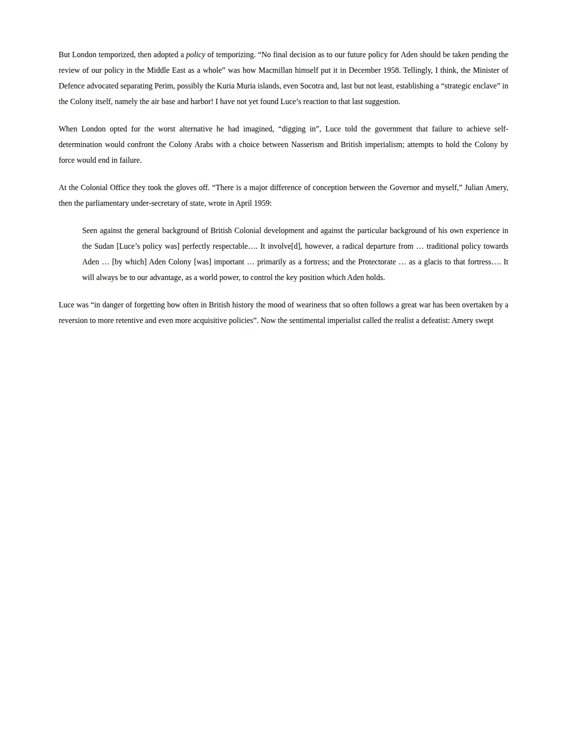But London temporized, then adopted a policy of temporizing. “No final decision as to our future policy for Aden should be taken pending the review of our policy in the Middle East as a whole” was how Macmillan himself put it in December 1958. Tellingly, I think, the Minister of Defence advocated separating Perim, possibly the Kuria Muria islands, even Socotra and, last but not least, establishing a “strategic enclave” in the Colony itself, namely the air base and harbor! I have not yet found Luce’s reaction to that last suggestion.
When London opted for the worst alternative he had imagined, “digging in”, Luce told the government that failure to achieve self-determination would confront the Colony Arabs with a choice between Nasserism and British imperialism; attempts to hold the Colony by force would end in failure.
At the Colonial Office they took the gloves off. “There is a major difference of conception between the Governor and myself,” Julian Amery, then the parliamentary under-secretary of state, wrote in April 1959:
Seen against the general background of British Colonial development and against the particular background of his own experience in the Sudan [Luce’s policy was] perfectly respectable…. It involve[d], however, a radical departure from … traditional policy towards Aden … [by which] Aden Colony [was] important … primarily as a fortress; and the Protectorate … as a glacis to that fortress…. It will always be to our advantage, as a world power, to control the key position which Aden holds.
Luce was “in danger of forgetting how often in British history the mood of weariness that so often follows a great war has been overtaken by a reversion to more retentive and even more acquisitive policies”. Now the sentimental imperialist called the realist a defeatist: Amery swept